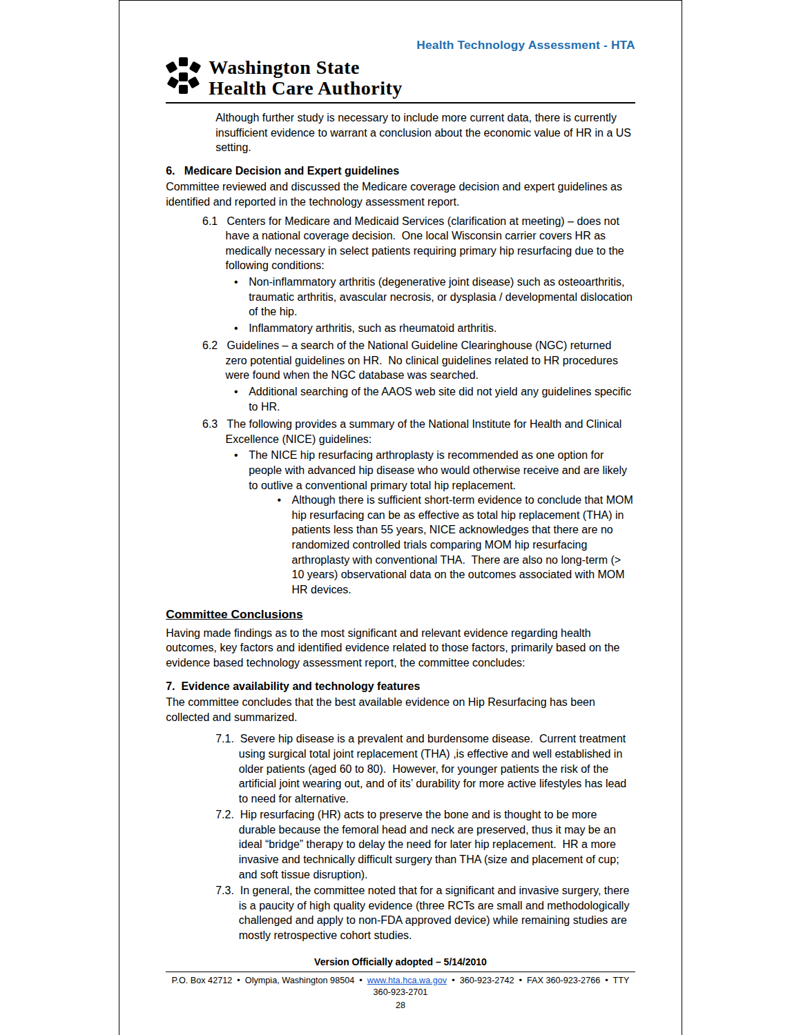Health Technology Assessment - HTA
Washington State
Health Care Authority
Although further study is necessary to include more current data, there is currently insufficient evidence to warrant a conclusion about the economic value of HR in a US setting.
6. Medicare Decision and Expert guidelines
Committee reviewed and discussed the Medicare coverage decision and expert guidelines as identified and reported in the technology assessment report.
6.1 Centers for Medicare and Medicaid Services (clarification at meeting) – does not have a national coverage decision. One local Wisconsin carrier covers HR as medically necessary in select patients requiring primary hip resurfacing due to the following conditions:
Non-inflammatory arthritis (degenerative joint disease) such as osteoarthritis, traumatic arthritis, avascular necrosis, or dysplasia / developmental dislocation of the hip.
Inflammatory arthritis, such as rheumatoid arthritis.
6.2 Guidelines – a search of the National Guideline Clearinghouse (NGC) returned zero potential guidelines on HR. No clinical guidelines related to HR procedures were found when the NGC database was searched.
Additional searching of the AAOS web site did not yield any guidelines specific to HR.
6.3 The following provides a summary of the National Institute for Health and Clinical Excellence (NICE) guidelines:
The NICE hip resurfacing arthroplasty is recommended as one option for people with advanced hip disease who would otherwise receive and are likely to outlive a conventional primary total hip replacement.
Although there is sufficient short-term evidence to conclude that MOM hip resurfacing can be as effective as total hip replacement (THA) in patients less than 55 years, NICE acknowledges that there are no randomized controlled trials comparing MOM hip resurfacing arthroplasty with conventional THA. There are also no long-term (> 10 years) observational data on the outcomes associated with MOM HR devices.
Committee Conclusions
Having made findings as to the most significant and relevant evidence regarding health outcomes, key factors and identified evidence related to those factors, primarily based on the evidence based technology assessment report, the committee concludes:
7. Evidence availability and technology features
The committee concludes that the best available evidence on Hip Resurfacing has been collected and summarized.
7.1. Severe hip disease is a prevalent and burdensome disease. Current treatment using surgical total joint replacement (THA) ,is effective and well established in older patients (aged 60 to 80). However, for younger patients the risk of the artificial joint wearing out, and of its’ durability for more active lifestyles has lead to need for alternative.
7.2. Hip resurfacing (HR) acts to preserve the bone and is thought to be more durable because the femoral head and neck are preserved, thus it may be an ideal “bridge” therapy to delay the need for later hip replacement. HR a more invasive and technically difficult surgery than THA (size and placement of cup; and soft tissue disruption).
7.3. In general, the committee noted that for a significant and invasive surgery, there is a paucity of high quality evidence (three RCTs are small and methodologically challenged and apply to non-FDA approved device) while remaining studies are mostly retrospective cohort studies.
Version Officially adopted – 5/14/2010
P.O. Box 42712 • Olympia, Washington 98504 • www.hta.hca.wa.gov • 360-923-2742 • FAX 360-923-2766 • TTY 360-923-2701
28